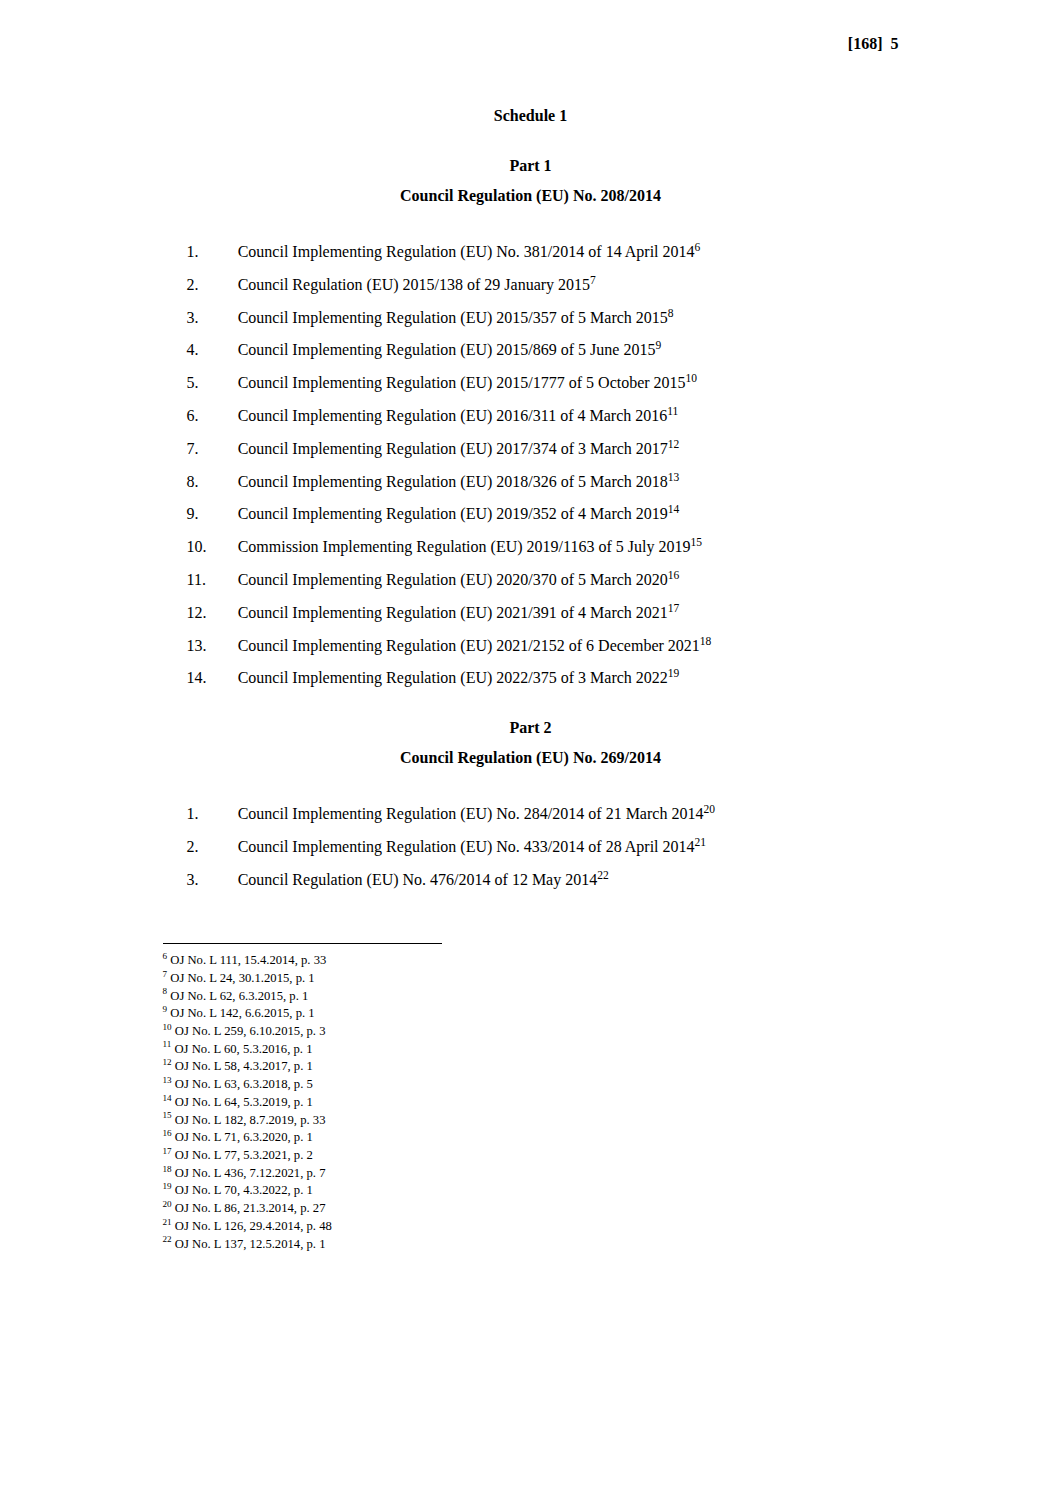[168] 5
Schedule 1
Part 1
Council Regulation (EU) No. 208/2014
Council Implementing Regulation (EU) No. 381/2014 of 14 April 20146
Council Regulation (EU) 2015/138 of 29 January 20157
Council Implementing Regulation (EU) 2015/357 of 5 March 20158
Council Implementing Regulation (EU) 2015/869 of 5 June 20159
Council Implementing Regulation (EU) 2015/1777 of 5 October 201510
Council Implementing Regulation (EU) 2016/311 of 4 March 201611
Council Implementing Regulation (EU) 2017/374 of 3 March 201712
Council Implementing Regulation (EU) 2018/326 of 5 March 201813
Council Implementing Regulation (EU) 2019/352 of 4 March 201914
Commission Implementing Regulation (EU) 2019/1163 of 5 July 201915
Council Implementing Regulation (EU) 2020/370 of 5 March 202016
Council Implementing Regulation (EU) 2021/391 of 4 March 202117
Council Implementing Regulation (EU) 2021/2152 of 6 December 202118
Council Implementing Regulation (EU) 2022/375 of 3 March 202219
Part 2
Council Regulation (EU) No. 269/2014
Council Implementing Regulation (EU) No. 284/2014 of 21 March 201420
Council Implementing Regulation (EU) No. 433/2014 of 28 April 201421
Council Regulation (EU) No. 476/2014 of 12 May 201422
6OJ No. L 111, 15.4.2014, p. 33
7OJ No. L 24, 30.1.2015, p. 1
8OJ No. L 62, 6.3.2015, p. 1
9OJ No. L 142, 6.6.2015, p. 1
10OJ No. L 259, 6.10.2015, p. 3
11OJ No. L 60, 5.3.2016, p. 1
12OJ No. L 58, 4.3.2017, p. 1
13OJ No. L 63, 6.3.2018, p. 5
14OJ No. L 64, 5.3.2019, p. 1
15OJ No. L 182, 8.7.2019, p. 33
16OJ No. L 71, 6.3.2020, p. 1
17OJ No. L 77, 5.3.2021, p. 2
18OJ No. L 436, 7.12.2021, p. 7
19OJ No. L 70, 4.3.2022, p. 1
20OJ No. L 86, 21.3.2014, p. 27
21OJ No. L 126, 29.4.2014, p. 48
22OJ No. L 137, 12.5.2014, p. 1